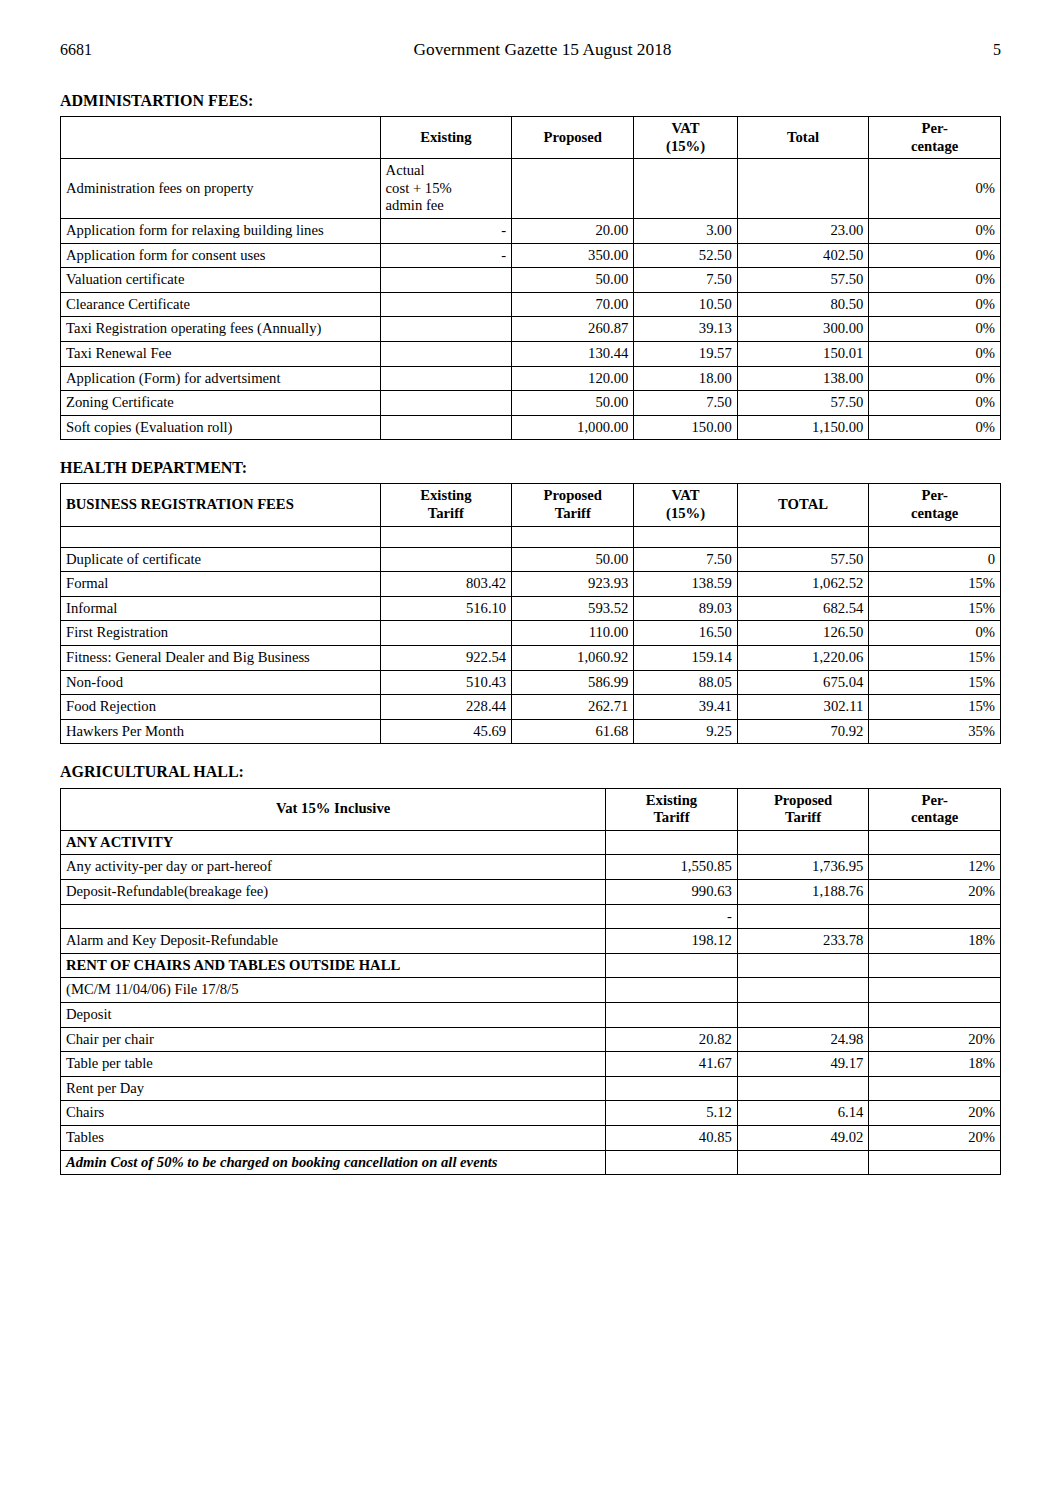6681 Government Gazette 15 August 2018 5
ADMINISTARTION FEES:
| | Existing | Proposed | VAT (15%) | Total | Per- centage |
| --- | --- | --- | --- | --- | --- |
| Administration fees on property | Actual cost + 15% admin fee | | | | 0% |
| Application form for relaxing building lines | - | 20.00 | 3.00 | 23.00 | 0% |
| Application form for consent uses | - | 350.00 | 52.50 | 402.50 | 0% |
| Valuation certificate | | 50.00 | 7.50 | 57.50 | 0% |
| Clearance Certificate | | 70.00 | 10.50 | 80.50 | 0% |
| Taxi Registration operating fees (Annually) | | 260.87 | 39.13 | 300.00 | 0% |
| Taxi Renewal Fee | | 130.44 | 19.57 | 150.01 | 0% |
| Application (Form) for advertsiment | | 120.00 | 18.00 | 138.00 | 0% |
| Zoning Certificate | | 50.00 | 7.50 | 57.50 | 0% |
| Soft copies (Evaluation roll) | | 1,000.00 | 150.00 | 1,150.00 | 0% |
HEALTH DEPARTMENT:
| BUSINESS REGISTRATION FEES | Existing Tariff | Proposed Tariff | VAT (15%) | TOTAL | Per- centage |
| --- | --- | --- | --- | --- | --- |
| Duplicate of certificate | | 50.00 | 7.50 | 57.50 | 0 |
| Formal | 803.42 | 923.93 | 138.59 | 1,062.52 | 15% |
| Informal | 516.10 | 593.52 | 89.03 | 682.54 | 15% |
| First Registration | | 110.00 | 16.50 | 126.50 | 0% |
| Fitness: General Dealer and Big Business | 922.54 | 1,060.92 | 159.14 | 1,220.06 | 15% |
| Non-food | 510.43 | 586.99 | 88.05 | 675.04 | 15% |
| Food Rejection | 228.44 | 262.71 | 39.41 | 302.11 | 15% |
| Hawkers Per Month | 45.69 | 61.68 | 9.25 | 70.92 | 35% |
AGRICULTURAL HALL:
| Vat 15% Inclusive | Existing Tariff | Proposed Tariff | Per- centage |
| --- | --- | --- | --- |
| ANY ACTIVITY | | | |
| Any activity-per day or part-hereof | 1,550.85 | 1,736.95 | 12% |
| Deposit-Refundable(breakage fee) | 990.63 | 1,188.76 | 20% |
| | - | | |
| Alarm and Key Deposit-Refundable | 198.12 | 233.78 | 18% |
| RENT OF CHAIRS AND TABLES OUTSIDE HALL | | | |
| (MC/M 11/04/06) File 17/8/5 | | | |
| Deposit | | | |
| Chair per chair | 20.82 | 24.98 | 20% |
| Table per table | 41.67 | 49.17 | 18% |
| Rent per Day | | | |
| Chairs | 5.12 | 6.14 | 20% |
| Tables | 40.85 | 49.02 | 20% |
| Admin Cost of 50% to be charged on booking cancellation on all events | | | |